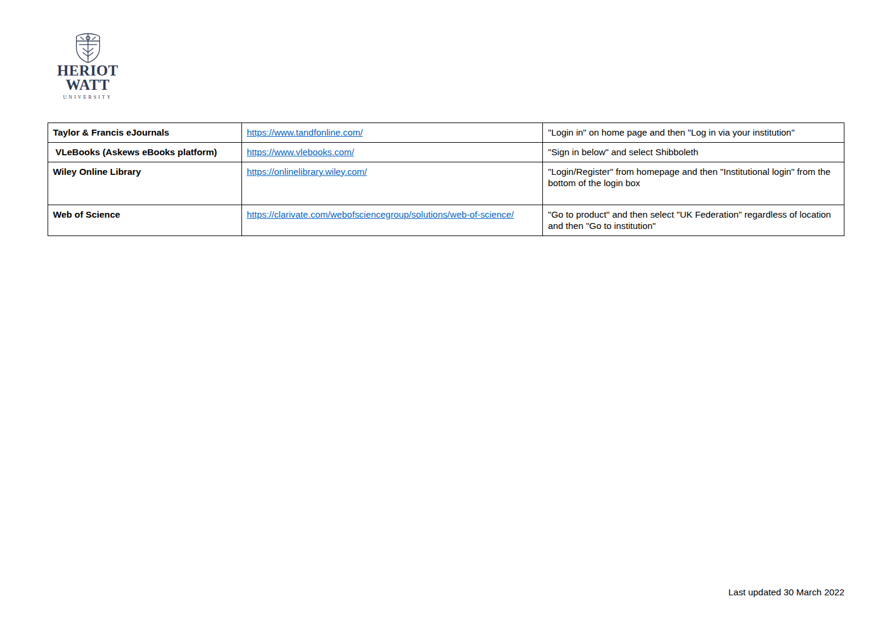HERIOT WATT UNIVERSITY
| Taylor & Francis eJournals | https://www.tandfonline.com/ | "Login in" on home page and then "Log in via your institution" |
| VLeBooks (Askews eBooks platform) | https://www.vlebooks.com/ | "Sign in below" and select Shibboleth |
| Wiley Online Library | https://onlinelibrary.wiley.com/ | "Login/Register" from homepage and then "Institutional login" from the bottom of the login box |
| Web of Science | https://clarivate.com/webofsciencegroup/solutions/web-of-science/ | "Go to product" and then select "UK Federation" regardless of location and then "Go to institution" |
Last updated 30 March 2022